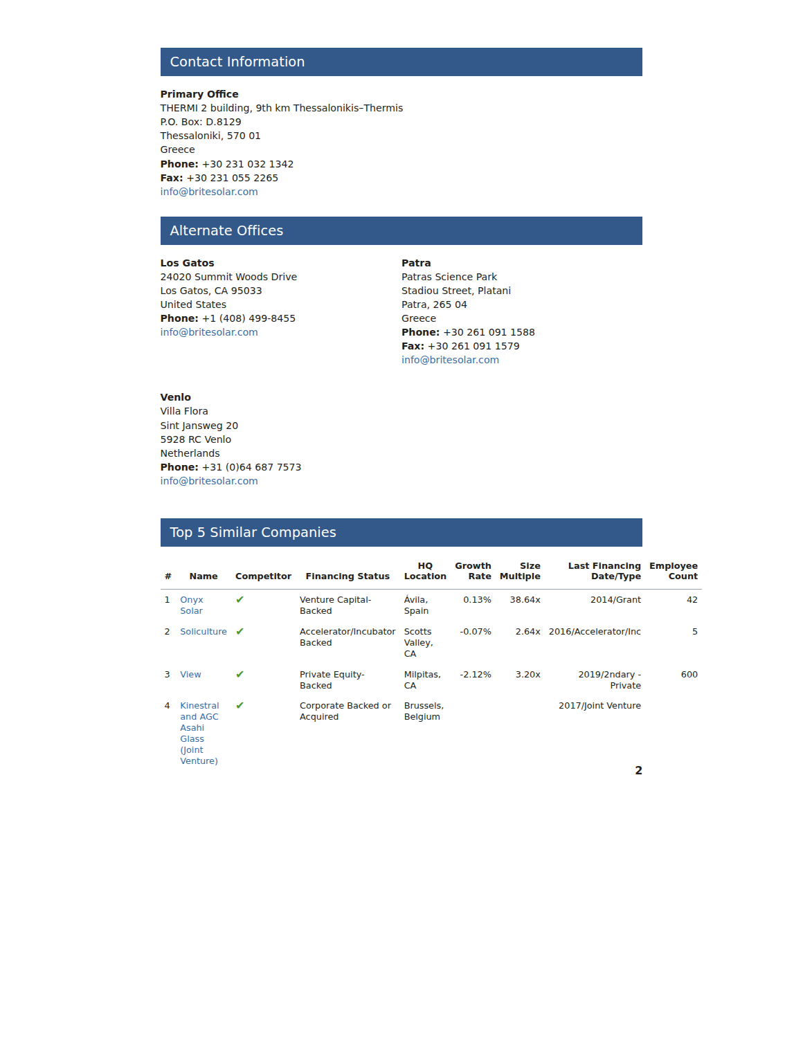Contact Information
Primary Office
THERMI 2 building, 9th km Thessalonikis–Thermis
P.O. Box: D.8129
Thessaloniki, 570 01
Greece
Phone: +30 231 032 1342
Fax: +30 231 055 2265
info@britesolar.com
Alternate Offices
Los Gatos
24020 Summit Woods Drive
Los Gatos, CA 95033
United States
Phone: +1 (408) 499-8455
info@britesolar.com
Patra
Patras Science Park
Stadiou Street, Platani
Patra, 265 04
Greece
Phone: +30 261 091 1588
Fax: +30 261 091 1579
info@britesolar.com
Venlo
Villa Flora
Sint Jansweg 20
5928 RC Venlo
Netherlands
Phone: +31 (0)64 687 7573
info@britesolar.com
Top 5 Similar Companies
| # | Name | Competitor | Financing Status | HQ Location | Growth Rate | Size Multiple | Last Financing Date/Type | Employee Count |
| --- | --- | --- | --- | --- | --- | --- | --- | --- |
| 1 | Onyx Solar | ✔ | Venture Capital-Backed | Ávila, Spain | 0.13% | 38.64x | 2014/Grant | 42 |
| 2 | Soliculture | ✔ | Accelerator/Incubator Backed | Scotts Valley, CA | -0.07% | 2.64x | 2016/Accelerator/Inc | 5 |
| 3 | View | ✔ | Private Equity-Backed | Milpitas, CA | -2.12% | 3.20x | 2019/2ndary - Private | 600 |
| 4 | Kinestral and AGC Asahi Glass (Joint Venture) | ✔ | Corporate Backed or Acquired | Brussels, Belgium | | | 2017/Joint Venture | |
2